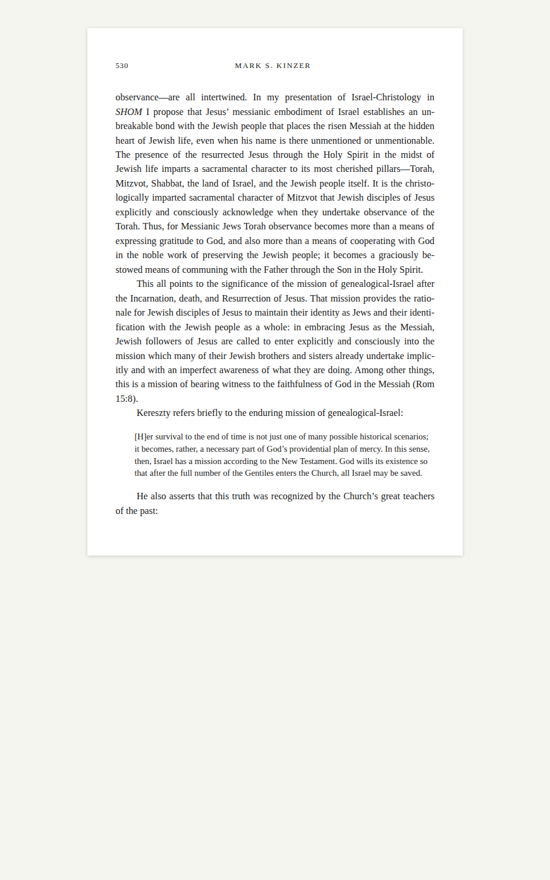530 Mark S. Kinzer
observance—are all intertwined. In my presentation of Israel-Christology in SHOM I propose that Jesus’ messianic embodiment of Israel establishes an unbreakable bond with the Jewish people that places the risen Messiah at the hidden heart of Jewish life, even when his name is there unmentioned or unmentionable. The presence of the resurrected Jesus through the Holy Spirit in the midst of Jewish life imparts a sacramental character to its most cherished pillars—Torah, Mitzvot, Shabbat, the land of Israel, and the Jewish people itself. It is the christologically imparted sacramental character of Mitzvot that Jewish disciples of Jesus explicitly and consciously acknowledge when they undertake observance of the Torah. Thus, for Messianic Jews Torah observance becomes more than a means of expressing gratitude to God, and also more than a means of cooperating with God in the noble work of preserving the Jewish people; it becomes a graciously bestowed means of communing with the Father through the Son in the Holy Spirit.
This all points to the significance of the mission of genealogical-Israel after the Incarnation, death, and Resurrection of Jesus. That mission provides the rationale for Jewish disciples of Jesus to maintain their identity as Jews and their identification with the Jewish people as a whole: in embracing Jesus as the Messiah, Jewish followers of Jesus are called to enter explicitly and consciously into the mission which many of their Jewish brothers and sisters already undertake implicitly and with an imperfect awareness of what they are doing. Among other things, this is a mission of bearing witness to the faithfulness of God in the Messiah (Rom 15:8).
Kereszty refers briefly to the enduring mission of genealogical-Israel:
[H]er survival to the end of time is not just one of many possible historical scenarios; it becomes, rather, a necessary part of God’s providential plan of mercy. In this sense, then, Israel has a mission according to the New Testament. God wills its existence so that after the full number of the Gentiles enters the Church, all Israel may be saved.
He also asserts that this truth was recognized by the Church’s great teachers of the past: